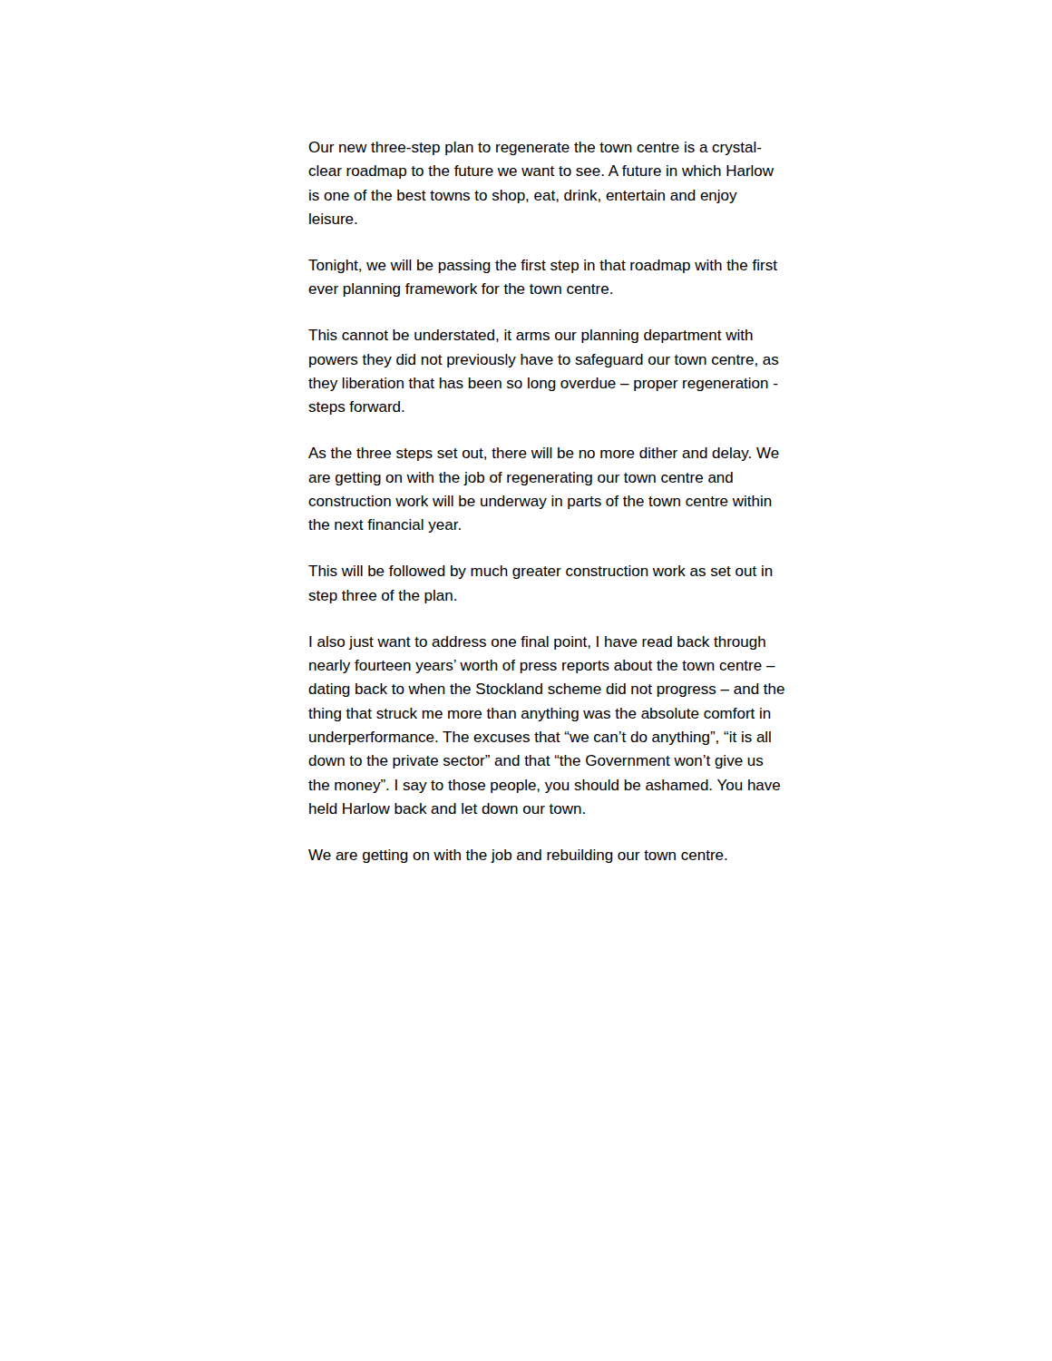Our new three-step plan to regenerate the town centre is a crystal-clear roadmap to the future we want to see. A future in which Harlow is one of the best towns to shop, eat, drink, entertain and enjoy leisure.
Tonight, we will be passing the first step in that roadmap with the first ever planning framework for the town centre.
This cannot be understated, it arms our planning department with powers they did not previously have to safeguard our town centre, as they liberation that has been so long overdue – proper regeneration - steps forward.
As the three steps set out, there will be no more dither and delay. We are getting on with the job of regenerating our town centre and construction work will be underway in parts of the town centre within the next financial year.
This will be followed by much greater construction work as set out in step three of the plan.
I also just want to address one final point, I have read back through nearly fourteen years’ worth of press reports about the town centre – dating back to when the Stockland scheme did not progress – and the thing that struck me more than anything was the absolute comfort in underperformance. The excuses that “we can’t do anything”, “it is all down to the private sector” and that “the Government won’t give us the money”. I say to those people, you should be ashamed. You have held Harlow back and let down our town.
We are getting on with the job and rebuilding our town centre.